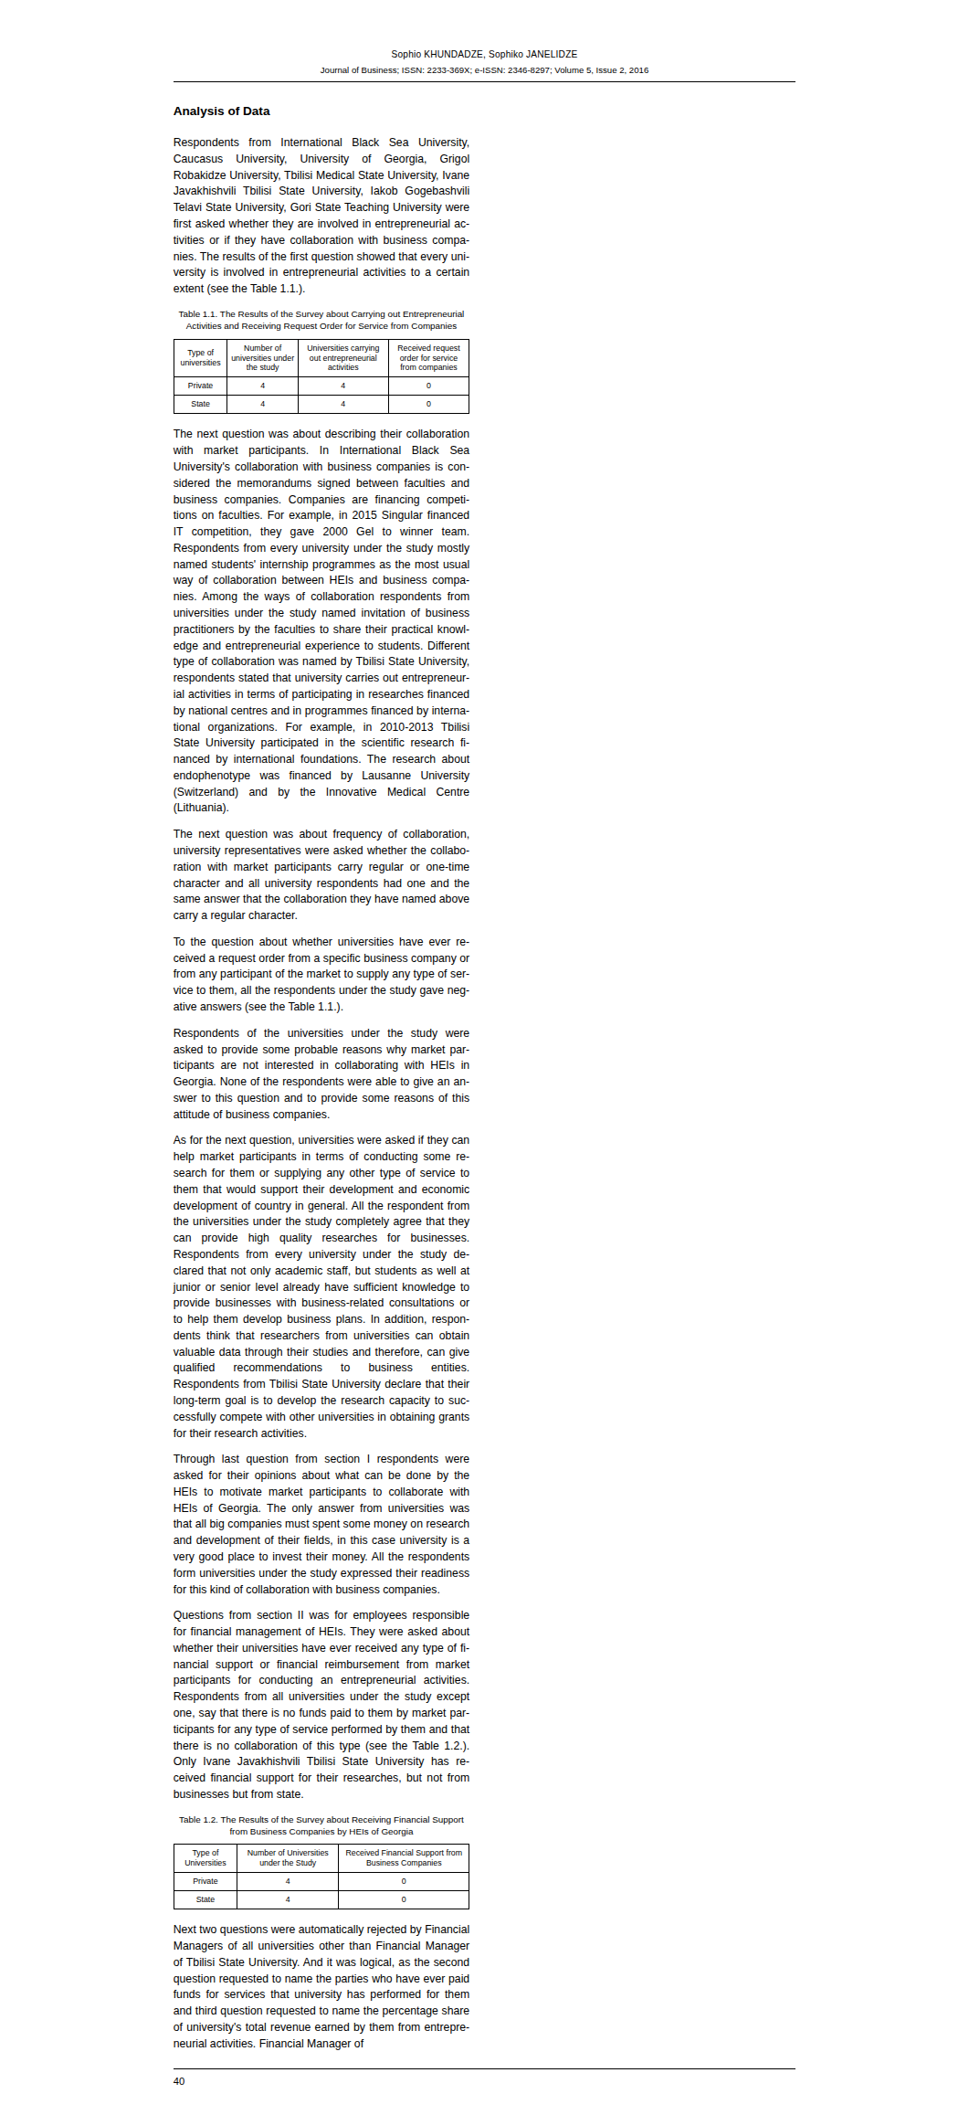Sophio KHUNDADZE, Sophiko JANELIDZE
Journal of Business; ISSN: 2233-369X; e-ISSN: 2346-8297; Volume 5, Issue 2, 2016
Analysis of Data
Respondents from International Black Sea University, Caucasus University, University of Georgia, Grigol Robakidze University, Tbilisi Medical State University, Ivane Javakhishvili Tbilisi State University, Iakob Gogebashvili Telavi State University, Gori State Teaching University were first asked whether they are involved in entrepreneurial activities or if they have collaboration with business companies. The results of the first question showed that every university is involved in entrepreneurial activities to a certain extent (see the Table 1.1.).
Table 1.1. The Results of the Survey about Carrying out Entrepreneurial Activities and Receiving Request Order for Service from Companies
| Type of universities | Number of universities under the study | Universities carrying out entrepreneurial activities | Received request order for service from companies |
| --- | --- | --- | --- |
| Private | 4 | 4 | 0 |
| State | 4 | 4 | 0 |
The next question was about describing their collaboration with market participants. In International Black Sea University's collaboration with business companies is considered the memorandums signed between faculties and business companies. Companies are financing competitions on faculties. For example, in 2015 Singular financed IT competition, they gave 2000 Gel to winner team. Respondents from every university under the study mostly named students' internship programmes as the most usual way of collaboration between HEIs and business companies. Among the ways of collaboration respondents from universities under the study named invitation of business practitioners by the faculties to share their practical knowledge and entrepreneurial experience to students. Different type of collaboration was named by Tbilisi State University, respondents stated that university carries out entrepreneurial activities in terms of participating in researches financed by national centres and in programmes financed by international organizations. For example, in 2010-2013 Tbilisi State University participated in the scientific research financed by international foundations. The research about endophenotype was financed by Lausanne University (Switzerland) and by the Innovative Medical Centre (Lithuania).
The next question was about frequency of collaboration, university representatives were asked whether the collaboration with market participants carry regular or one-time character and all university respondents had one and the same answer that the collaboration they have named above carry a regular character.
To the question about whether universities have ever received a request order from a specific business company or from any participant of the market to supply any type of service to them, all the respondents under the study gave negative answers (see the Table 1.1.).
Respondents of the universities under the study were asked to provide some probable reasons why market participants are not interested in collaborating with HEIs in Georgia. None of the respondents were able to give an answer to this question and to provide some reasons of this attitude of business companies.
As for the next question, universities were asked if they can help market participants in terms of conducting some research for them or supplying any other type of service to them that would support their development and economic development of country in general. All the respondent from the universities under the study completely agree that they can provide high quality researches for businesses. Respondents from every university under the study declared that not only academic staff, but students as well at junior or senior level already have sufficient knowledge to provide businesses with business-related consultations or to help them develop business plans. In addition, respondents think that researchers from universities can obtain valuable data through their studies and therefore, can give qualified recommendations to business entities. Respondents from Tbilisi State University declare that their long-term goal is to develop the research capacity to successfully compete with other universities in obtaining grants for their research activities.
Through last question from section I respondents were asked for their opinions about what can be done by the HEIs to motivate market participants to collaborate with HEIs of Georgia. The only answer from universities was that all big companies must spent some money on research and development of their fields, in this case university is a very good place to invest their money. All the respondents form universities under the study expressed their readiness for this kind of collaboration with business companies.
Questions from section II was for employees responsible for financial management of HEIs. They were asked about whether their universities have ever received any type of financial support or financial reimbursement from market participants for conducting an entrepreneurial activities. Respondents from all universities under the study except one, say that there is no funds paid to them by market participants for any type of service performed by them and that there is no collaboration of this type (see the Table 1.2.). Only Ivane Javakhishvili Tbilisi State University has received financial support for their researches, but not from businesses but from state.
Table 1.2. The Results of the Survey about Receiving Financial Support from Business Companies by HEIs of Georgia
| Type of Universities | Number of Universities under the Study | Received Financial Support from Business Companies |
| --- | --- | --- |
| Private | 4 | 0 |
| State | 4 | 0 |
Next two questions were automatically rejected by Financial Managers of all universities other than Financial Manager of Tbilisi State University. And it was logical, as the second question requested to name the parties who have ever paid funds for services that university has performed for them and third question requested to name the percentage share of university's total revenue earned by them from entrepreneurial activities. Financial Manager of
40